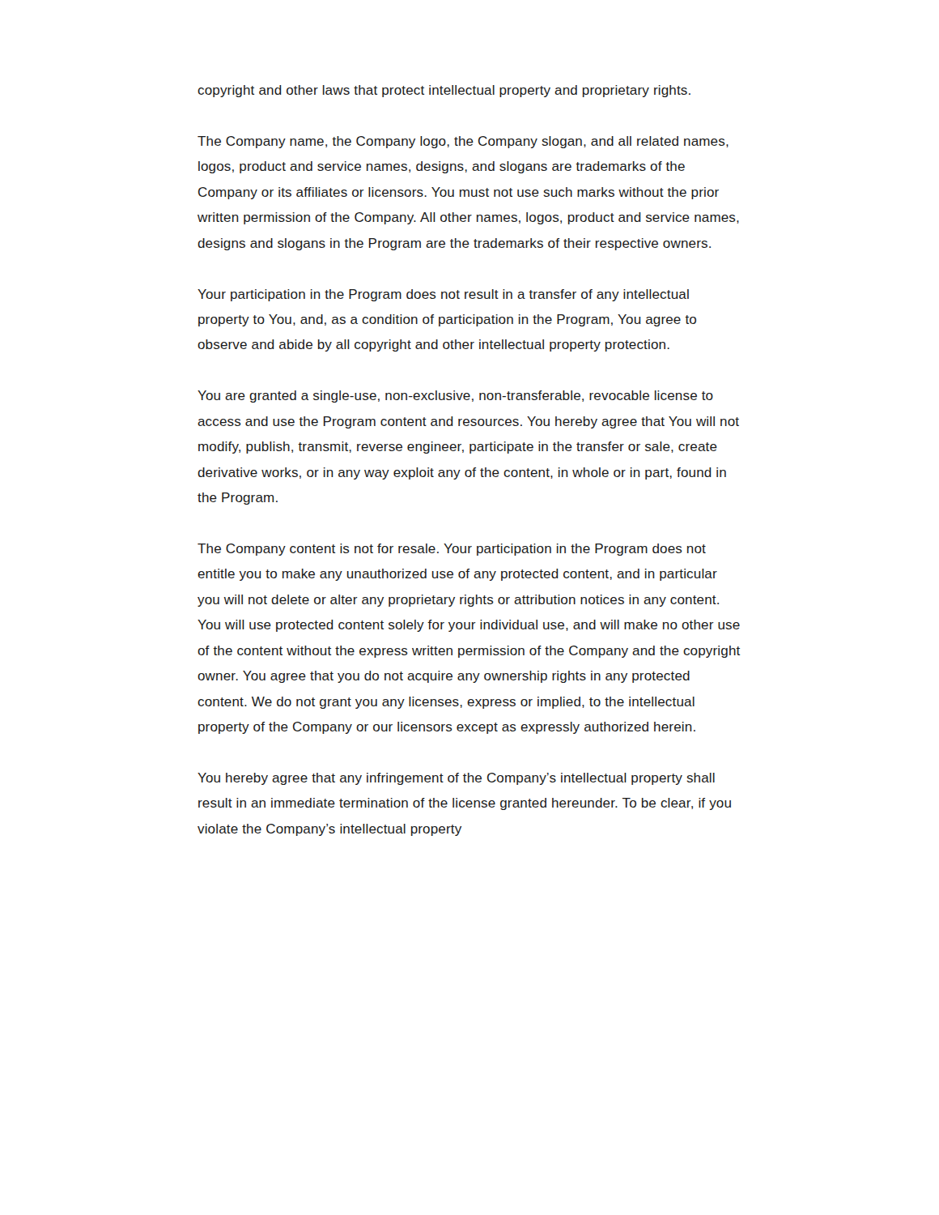copyright and other laws that protect intellectual property and proprietary rights.
The Company name, the Company logo, the Company slogan, and all related names, logos, product and service names, designs, and slogans are trademarks of the Company or its affiliates or licensors. You must not use such marks without the prior written permission of the Company. All other names, logos, product and service names, designs and slogans in the Program are the trademarks of their respective owners.
Your participation in the Program does not result in a transfer of any intellectual property to You, and, as a condition of participation in the Program, You agree to observe and abide by all copyright and other intellectual property protection.
You are granted a single-use, non-exclusive, non-transferable, revocable license to access and use the Program content and resources. You hereby agree that You will not modify, publish, transmit, reverse engineer, participate in the transfer or sale, create derivative works, or in any way exploit any of the content, in whole or in part, found in the Program.
The Company content is not for resale. Your participation in the Program does not entitle you to make any unauthorized use of any protected content, and in particular you will not delete or alter any proprietary rights or attribution notices in any content. You will use protected content solely for your individual use, and will make no other use of the content without the express written permission of the Company and the copyright owner. You agree that you do not acquire any ownership rights in any protected content. We do not grant you any licenses, express or implied, to the intellectual property of the Company or our licensors except as expressly authorized herein.
You hereby agree that any infringement of the Company’s intellectual property shall result in an immediate termination of the license granted hereunder. To be clear, if you violate the Company’s intellectual property